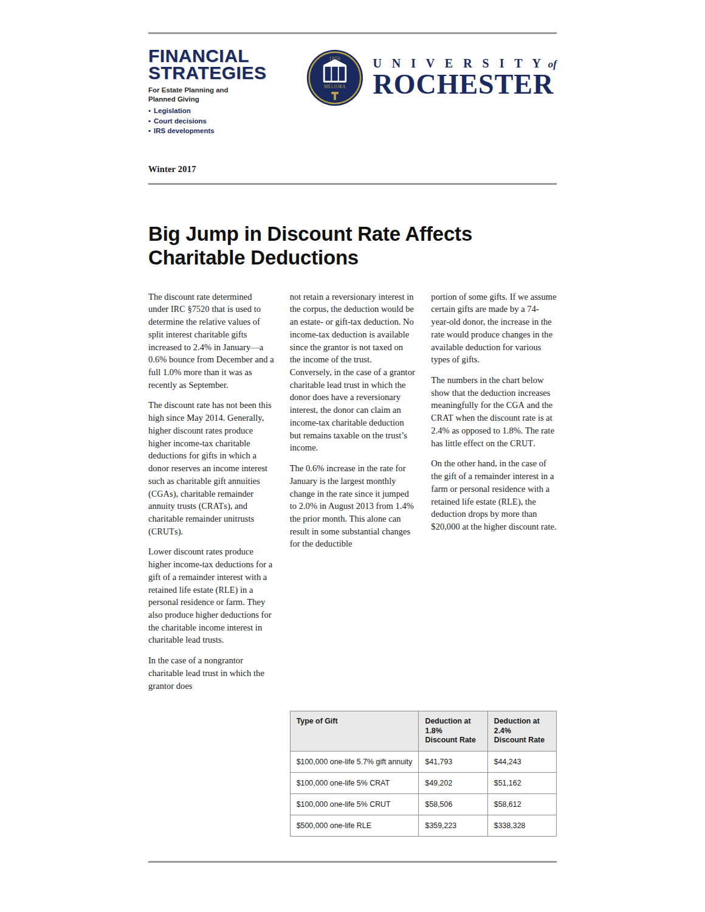FINANCIAL STRATEGIES
For Estate Planning and
Planned Giving
Legislation
Court decisions
IRS developments
1850 MELIORA
U N I V E R S I T Y of
ROCHESTER
Winter 2017
Big Jump in Discount Rate Affects
Charitable Deductions
The discount rate determined under IRC §7520 that is used to determine the relative values of split interest charitable gifts increased to 2.4% in January—a 0.6% bounce from December and a full 1.0% more than it was as recently as September.
The discount rate has not been this high since May 2014. Generally, higher discount rates produce higher income-tax charitable deductions for gifts in which a donor reserves an income interest such as charitable gift annuities (CGAs), charitable remainder annuity trusts (CRATs), and charitable remainder unitrusts (CRUTs).
Lower discount rates produce higher income-tax deductions for a gift of a remainder interest with a retained life estate (RLE) in a personal residence or farm. They also produce higher deductions for the charitable income interest in charitable lead trusts.
In the case of a nongrantor charitable lead trust in which the grantor does
not retain a reversionary interest in the corpus, the deduction would be an estate- or gift-tax deduction. No income-tax deduction is available since the grantor is not taxed on the income of the trust. Conversely, in the case of a grantor charitable lead trust in which the donor does have a reversionary interest, the donor can claim an income-tax charitable deduction but remains taxable on the trust’s income.
The 0.6% increase in the rate for January is the largest monthly change in the rate since it jumped to 2.0% in August 2013 from 1.4% the prior month. This alone can result in some substantial changes for the deductible
portion of some gifts. If we assume certain gifts are made by a 74-year-old donor, the increase in the rate would produce changes in the available deduction for various types of gifts.
The numbers in the chart below show that the deduction increases meaningfully for the CGA and the CRAT when the discount rate is at 2.4% as opposed to 1.8%. The rate has little effect on the CRUT.
On the other hand, in the case of the gift of a remainder interest in a farm or personal residence with a retained life estate (RLE), the deduction drops by more than $20,000 at the higher discount rate.
| Type of Gift | Deduction at 1.8% Discount Rate | Deduction at 2.4% Discount Rate |
| --- | --- | --- |
| $100,000 one-life 5.7% gift annuity | $41,793 | $44,243 |
| $100,000 one-life 5% CRAT | $49,202 | $51,162 |
| $100,000 one-life 5% CRUT | $58,506 | $58,612 |
| $500,000 one-life RLE | $359,223 | $338,328 |